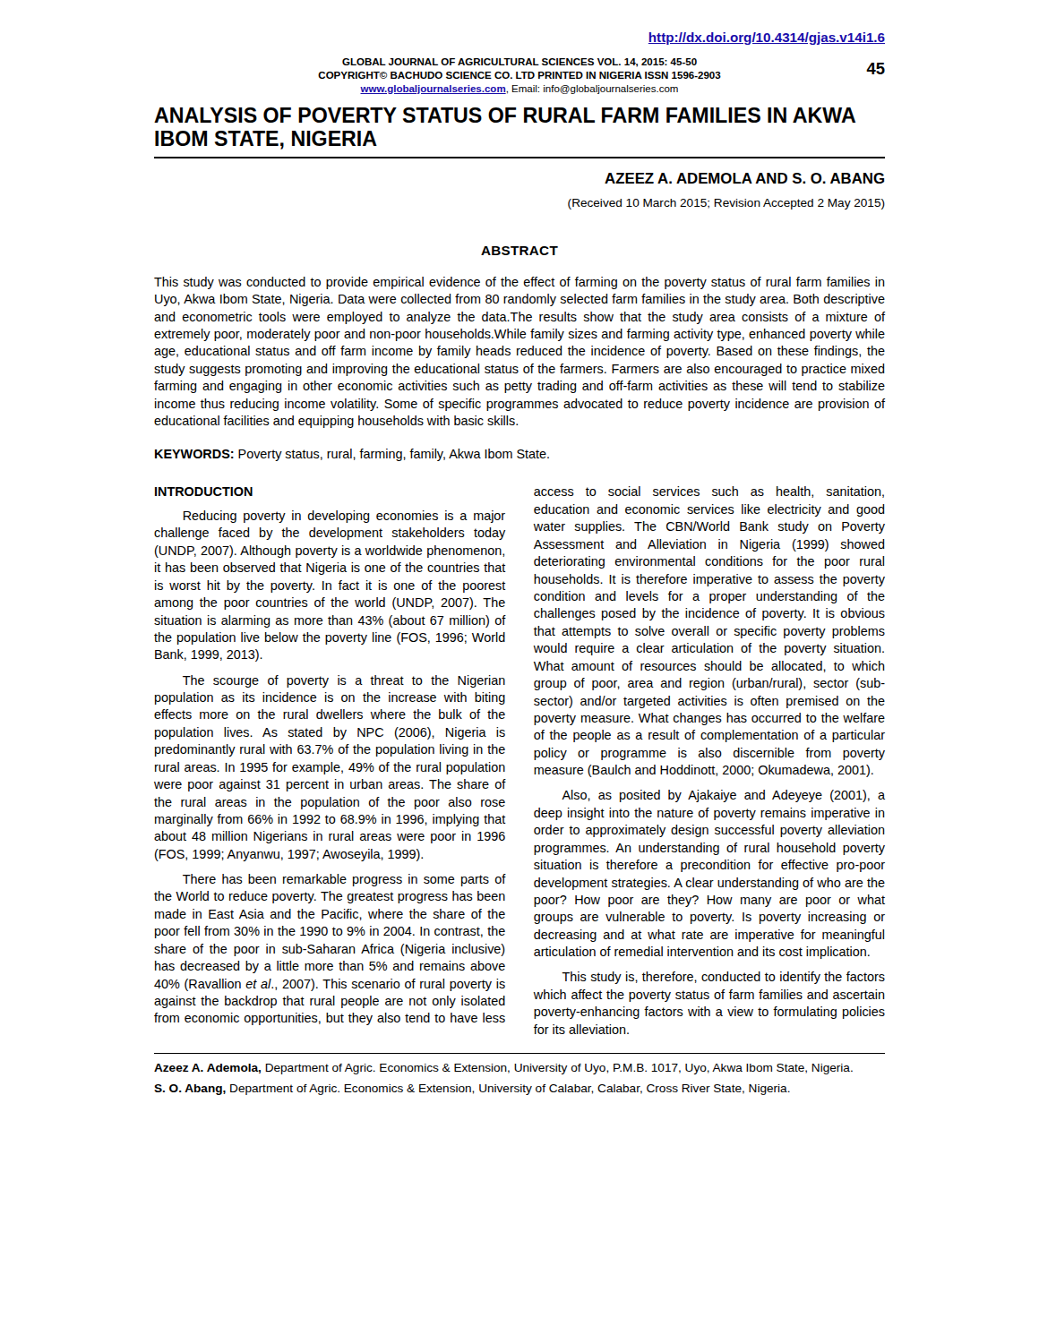http://dx.doi.org/10.4314/gjas.v14i1.6
45
GLOBAL JOURNAL OF AGRICULTURAL SCIENCES VOL. 14, 2015: 45-50
COPYRIGHT© BACHUDO SCIENCE CO. LTD PRINTED IN NIGERIA ISSN 1596-2903
www.globaljournalseries.com, Email: info@globaljournalseries.com
ANALYSIS OF POVERTY STATUS OF RURAL FARM FAMILIES IN AKWA IBOM STATE, NIGERIA
AZEEZ A. ADEMOLA AND S. O. ABANG
(Received 10 March 2015; Revision Accepted 2 May 2015)
ABSTRACT
This study was conducted to provide empirical evidence of the effect of farming on the poverty status of rural farm families in Uyo, Akwa Ibom State, Nigeria. Data were collected from 80 randomly selected farm families in the study area. Both descriptive and econometric tools were employed to analyze the data.The results show that the study area consists of a mixture of extremely poor, moderately poor and non-poor households.While family sizes and farming activity type, enhanced poverty while age, educational status and off farm income by family heads reduced the incidence of poverty. Based on these findings, the study suggests promoting and improving the educational status of the farmers. Farmers are also encouraged to practice mixed farming and engaging in other economic activities such as petty trading and off-farm activities as these will tend to stabilize income thus reducing income volatility. Some of specific programmes advocated to reduce poverty incidence are provision of educational facilities and equipping households with basic skills.
KEYWORDS: Poverty status, rural, farming, family, Akwa Ibom State.
INTRODUCTION
Reducing poverty in developing economies is a major challenge faced by the development stakeholders today (UNDP, 2007). Although poverty is a worldwide phenomenon, it has been observed that Nigeria is one of the countries that is worst hit by the poverty. In fact it is one of the poorest among the poor countries of the world (UNDP, 2007). The situation is alarming as more than 43% (about 67 million) of the population live below the poverty line (FOS, 1996; World Bank, 1999, 2013).
The scourge of poverty is a threat to the Nigerian population as its incidence is on the increase with biting effects more on the rural dwellers where the bulk of the population lives. As stated by NPC (2006), Nigeria is predominantly rural with 63.7% of the population living in the rural areas. In 1995 for example, 49% of the rural population were poor against 31 percent in urban areas. The share of the rural areas in the population of the poor also rose marginally from 66% in 1992 to 68.9% in 1996, implying that about 48 million Nigerians in rural areas were poor in 1996 (FOS, 1999; Anyanwu, 1997; Awoseyila, 1999).
There has been remarkable progress in some parts of the World to reduce poverty. The greatest progress has been made in East Asia and the Pacific, where the share of the poor fell from 30% in the 1990 to 9% in 2004. In contrast, the share of the poor in sub-Saharan Africa (Nigeria inclusive) has decreased by a little more than 5% and remains above 40% (Ravallion et al., 2007). This scenario of rural poverty is against the backdrop that rural people are not only isolated from economic opportunities, but they also tend to have less access to social services such as health, sanitation, education and economic services like electricity and good water supplies. The CBN/World Bank study on Poverty Assessment and Alleviation in Nigeria (1999) showed deteriorating environmental conditions for the poor rural households. It is therefore imperative to assess the poverty condition and levels for a proper understanding of the challenges posed by the incidence of poverty. It is obvious that attempts to solve overall or specific poverty problems would require a clear articulation of the poverty situation. What amount of resources should be allocated, to which group of poor, area and region (urban/rural), sector (sub-sector) and/or targeted activities is often premised on the poverty measure. What changes has occurred to the welfare of the people as a result of complementation of a particular policy or programme is also discernible from poverty measure (Baulch and Hoddinott, 2000; Okumadewa, 2001).
Also, as posited by Ajakaiye and Adeyeye (2001), a deep insight into the nature of poverty remains imperative in order to approximately design successful poverty alleviation programmes. An understanding of rural household poverty situation is therefore a precondition for effective pro-poor development strategies. A clear understanding of who are the poor? How poor are they? How many are poor or what groups are vulnerable to poverty. Is poverty increasing or decreasing and at what rate are imperative for meaningful articulation of remedial intervention and its cost implication.
This study is, therefore, conducted to identify the factors which affect the poverty status of farm families and ascertain poverty-enhancing factors with a view to formulating policies for its alleviation.
Azeez A. Ademola, Department of Agric. Economics & Extension, University of Uyo, P.M.B. 1017, Uyo, Akwa Ibom State, Nigeria.
S. O. Abang, Department of Agric. Economics & Extension, University of Calabar, Calabar, Cross River State, Nigeria.